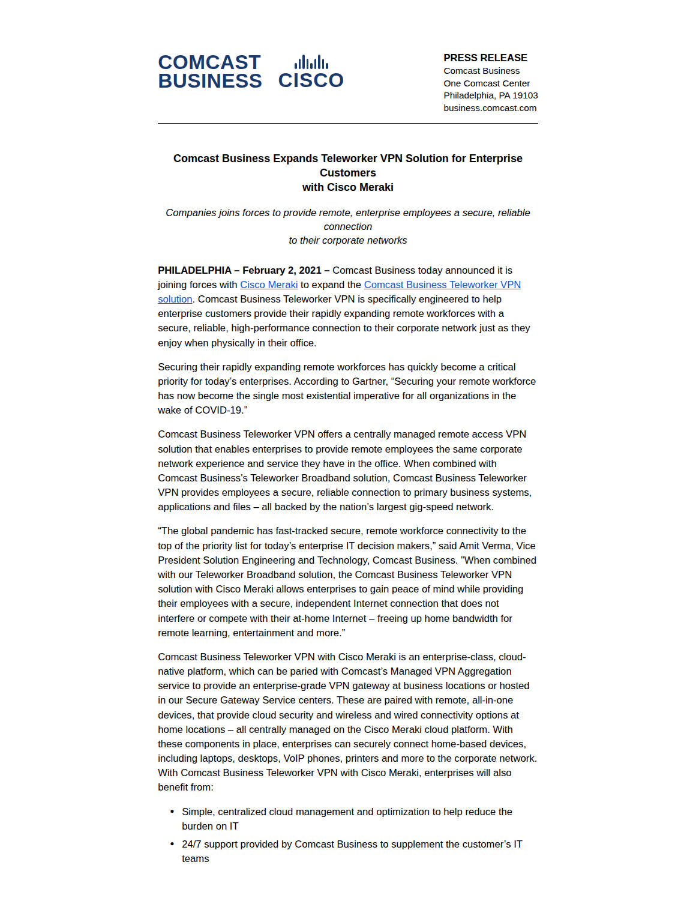COMCAST BUSINESS
CISCO
PRESS RELEASE
Comcast Business
One Comcast Center
Philadelphia, PA 19103
business.comcast.com
Comcast Business Expands Teleworker VPN Solution for Enterprise Customers
with Cisco Meraki
Companies joins forces to provide remote, enterprise employees a secure, reliable connection
to their corporate networks
PHILADELPHIA – February 2, 2021 – Comcast Business today announced it is joining forces with Cisco Meraki to expand the Comcast Business Teleworker VPN solution. Comcast Business Teleworker VPN is specifically engineered to help enterprise customers provide their rapidly expanding remote workforces with a secure, reliable, high-performance connection to their corporate network just as they enjoy when physically in their office.
Securing their rapidly expanding remote workforces has quickly become a critical priority for today’s enterprises. According to Gartner, “Securing your remote workforce has now become the single most existential imperative for all organizations in the wake of COVID-19.”
Comcast Business Teleworker VPN offers a centrally managed remote access VPN solution that enables enterprises to provide remote employees the same corporate network experience and service they have in the office. When combined with Comcast Business’s Teleworker Broadband solution, Comcast Business Teleworker VPN provides employees a secure, reliable connection to primary business systems, applications and files – all backed by the nation’s largest gig-speed network.
“The global pandemic has fast-tracked secure, remote workforce connectivity to the top of the priority list for today’s enterprise IT decision makers,” said Amit Verma, Vice President Solution Engineering and Technology, Comcast Business. ”When combined with our Teleworker Broadband solution, the Comcast Business Teleworker VPN solution with Cisco Meraki allows enterprises to gain peace of mind while providing their employees with a secure, independent Internet connection that does not interfere or compete with their at-home Internet – freeing up home bandwidth for remote learning, entertainment and more.”
Comcast Business Teleworker VPN with Cisco Meraki is an enterprise-class, cloud-native platform, which can be paried with Comcast’s Managed VPN Aggregation service to provide an enterprise-grade VPN gateway at business locations or hosted in our Secure Gateway Service centers. These are paired with remote, all-in-one devices, that provide cloud security and wireless and wired connectivity options at home locations – all centrally managed on the Cisco Meraki cloud platform. With these components in place, enterprises can securely connect home-based devices, including laptops, desktops, VoIP phones, printers and more to the corporate network. With Comcast Business Teleworker VPN with Cisco Meraki, enterprises will also benefit from:
Simple, centralized cloud management and optimization to help reduce the burden on IT
24/7 support provided by Comcast Business to supplement the customer’s IT teams